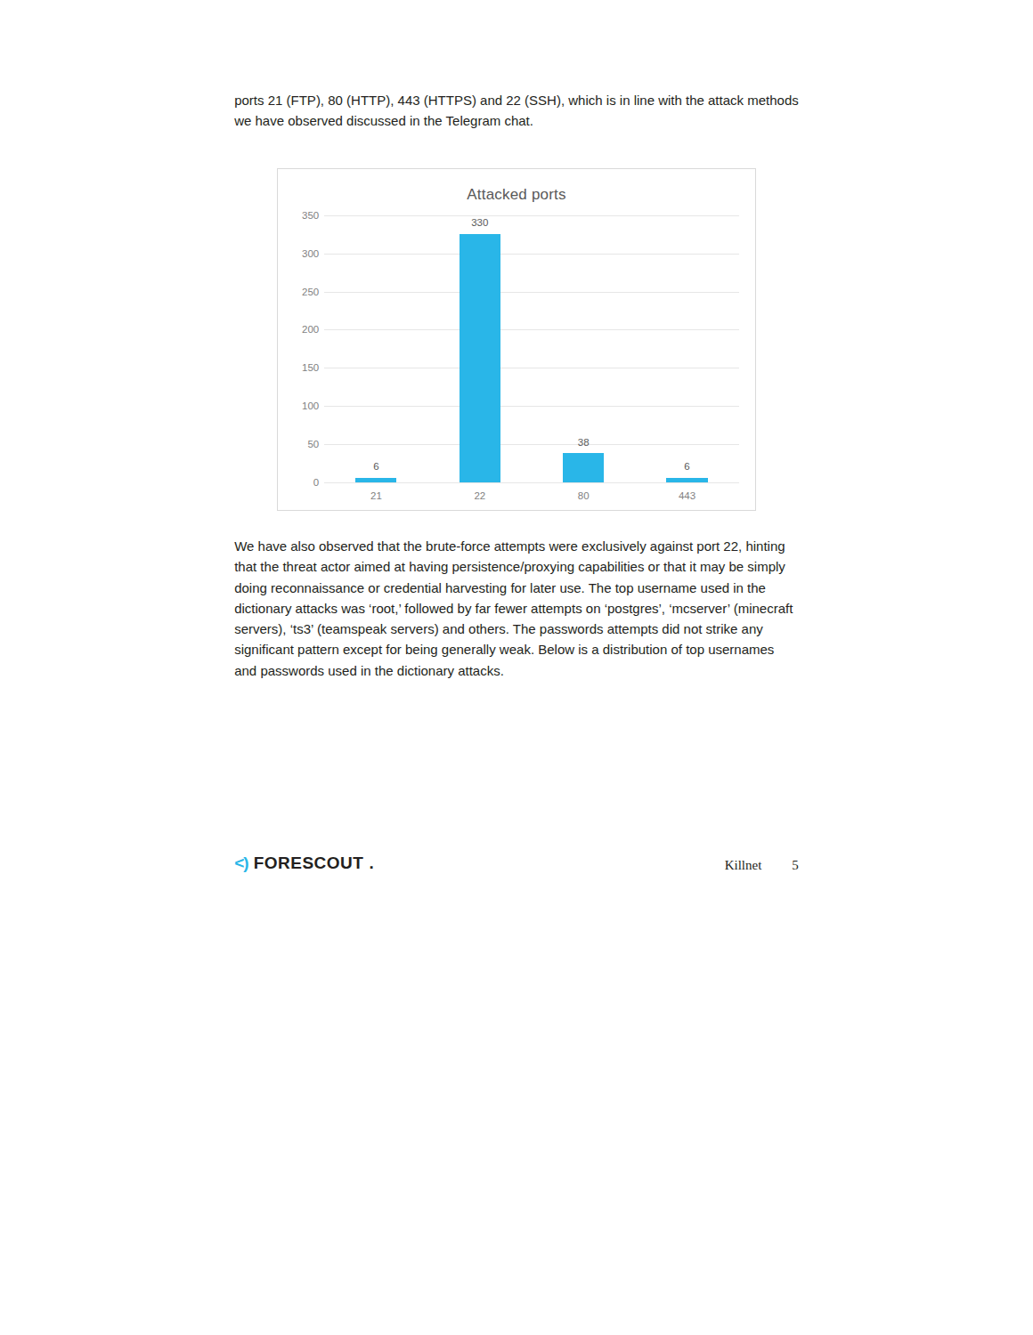ports 21 (FTP), 80 (HTTP), 443 (HTTPS) and 22 (SSH), which is in line with the attack methods we have observed discussed in the Telegram chat.
Attacked ports
350
300
250
200
150
100
50
0
6
330
38
6
21
22
80
443
We have also observed that the brute-force attempts were exclusively against port 22, hinting that the threat actor aimed at having persistence/proxying capabilities or that it may be simply doing reconnaissance or credential harvesting for later use. The top username used in the dictionary attacks was ‘root,’ followed by far fewer attempts on ‘postgres’, ‘mcserver’ (minecraft servers), ‘ts3’ (teamspeak servers) and others. The passwords attempts did not strike any significant pattern except for being generally weak. Below is a distribution of top usernames and passwords used in the dictionary attacks.
<) FORESCOUT.
Killnet 5